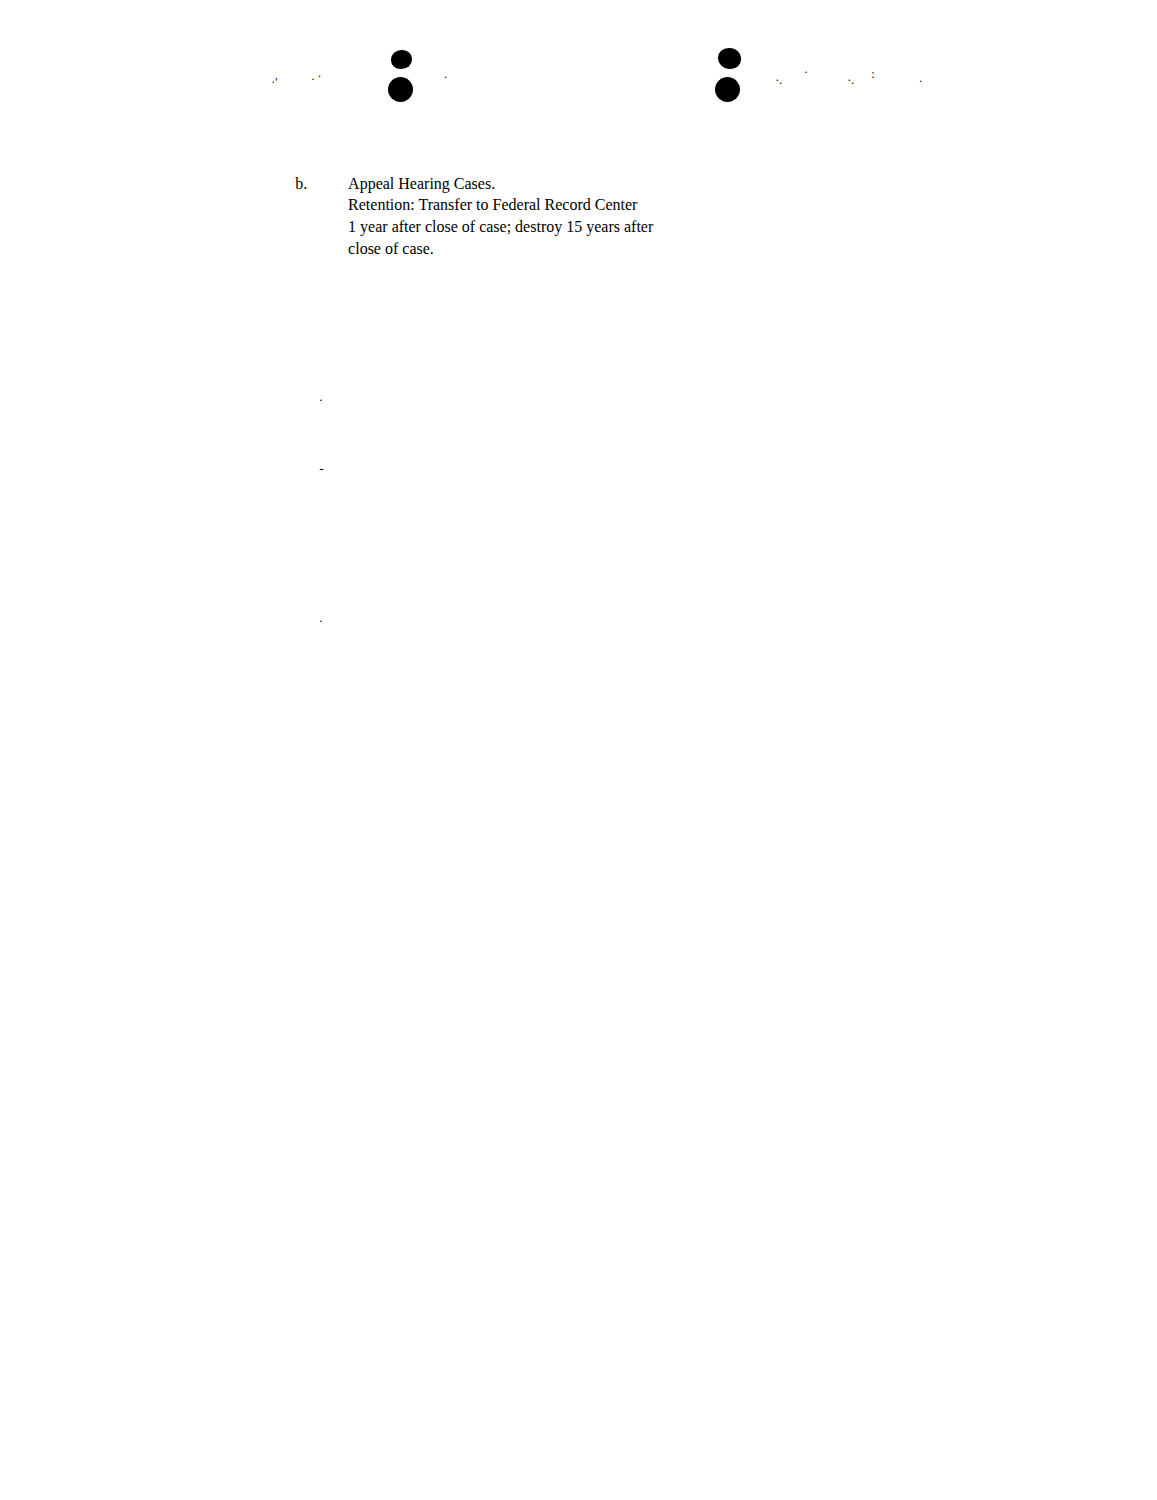·' . · . ·. · ·. : .
b.
Appeal Hearing Cases.
Retention: Transfer to Federal Record Center
1 year after close of case; destroy 15 years after
close of case.
. - .